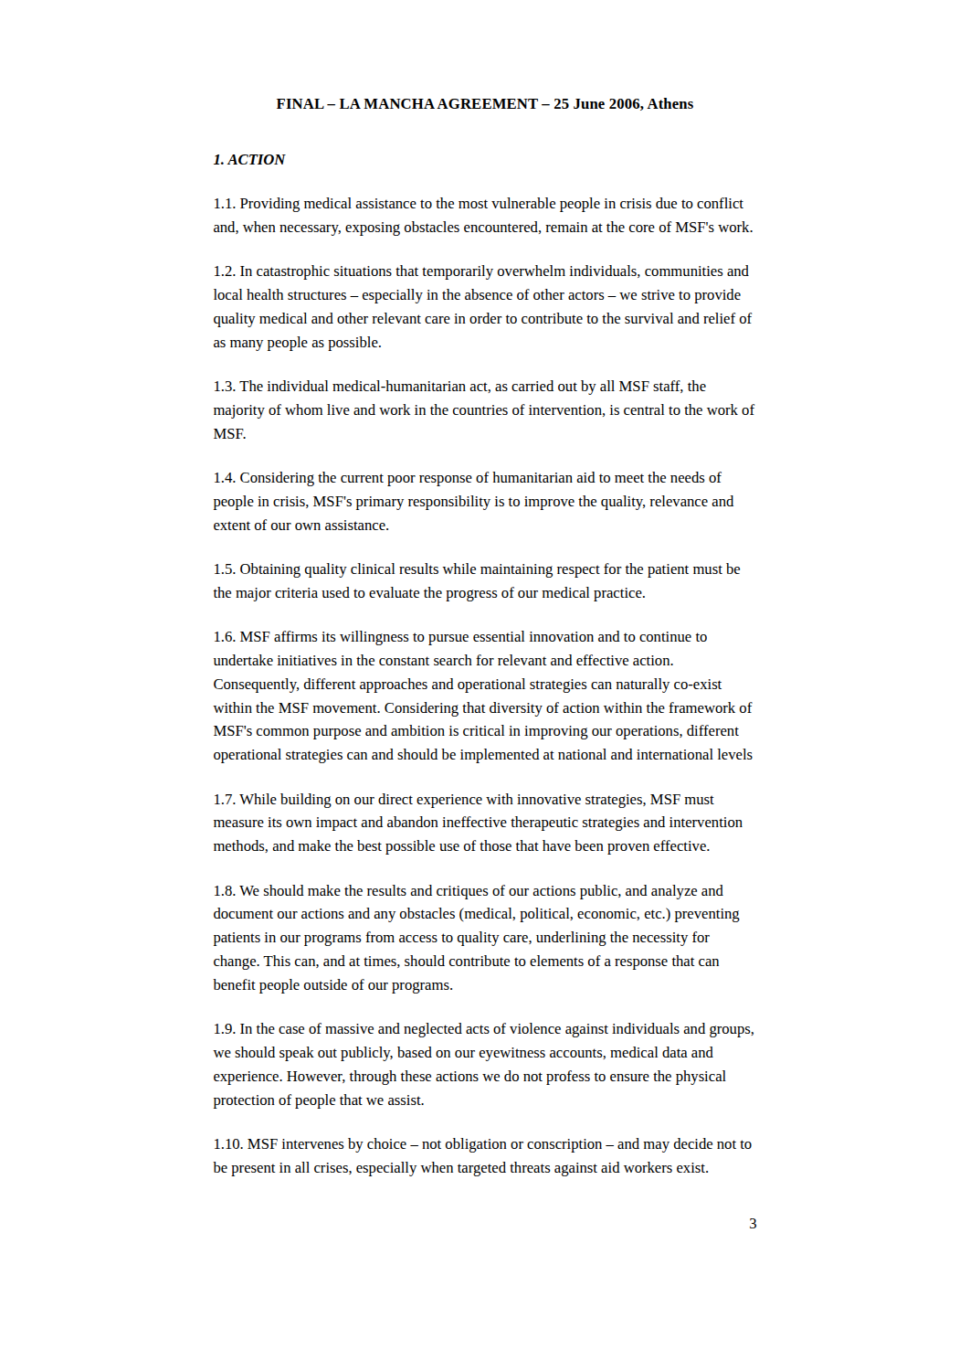FINAL – LA MANCHA AGREEMENT – 25 June 2006, Athens
1. ACTION
1.1. Providing medical assistance to the most vulnerable people in crisis due to conflict and, when necessary, exposing obstacles encountered, remain at the core of MSF's work.
1.2. In catastrophic situations that temporarily overwhelm individuals, communities and local health structures – especially in the absence of other actors – we strive to provide quality medical and other relevant care in order to contribute to the survival and relief of as many people as possible.
1.3. The individual medical-humanitarian act, as carried out by all MSF staff, the majority of whom live and work in the countries of intervention, is central to the work of MSF.
1.4. Considering the current poor response of humanitarian aid to meet the needs of people in crisis, MSF's primary responsibility is to improve the quality, relevance and extent of our own assistance.
1.5. Obtaining quality clinical results while maintaining respect for the patient must be the major criteria used to evaluate the progress of our medical practice.
1.6. MSF affirms its willingness to pursue essential innovation and to continue to undertake initiatives in the constant search for relevant and effective action. Consequently, different approaches and operational strategies can naturally co-exist within the MSF movement. Considering that diversity of action within the framework of MSF's common purpose and ambition is critical in improving our operations, different operational strategies can and should be implemented at national and international levels
1.7. While building on our direct experience with innovative strategies, MSF must measure its own impact and abandon ineffective therapeutic strategies and intervention methods, and make the best possible use of those that have been proven effective.
1.8. We should make the results and critiques of our actions public, and analyze and document our actions and any obstacles (medical, political, economic, etc.) preventing patients in our programs from access to quality care, underlining the necessity for change. This can, and at times, should contribute to elements of a response that can benefit people outside of our programs.
1.9. In the case of massive and neglected acts of violence against individuals and groups, we should speak out publicly, based on our eyewitness accounts, medical data and experience. However, through these actions we do not profess to ensure the physical protection of people that we assist.
1.10. MSF intervenes by choice – not obligation or conscription – and may decide not to be present in all crises, especially when targeted threats against aid workers exist.
3